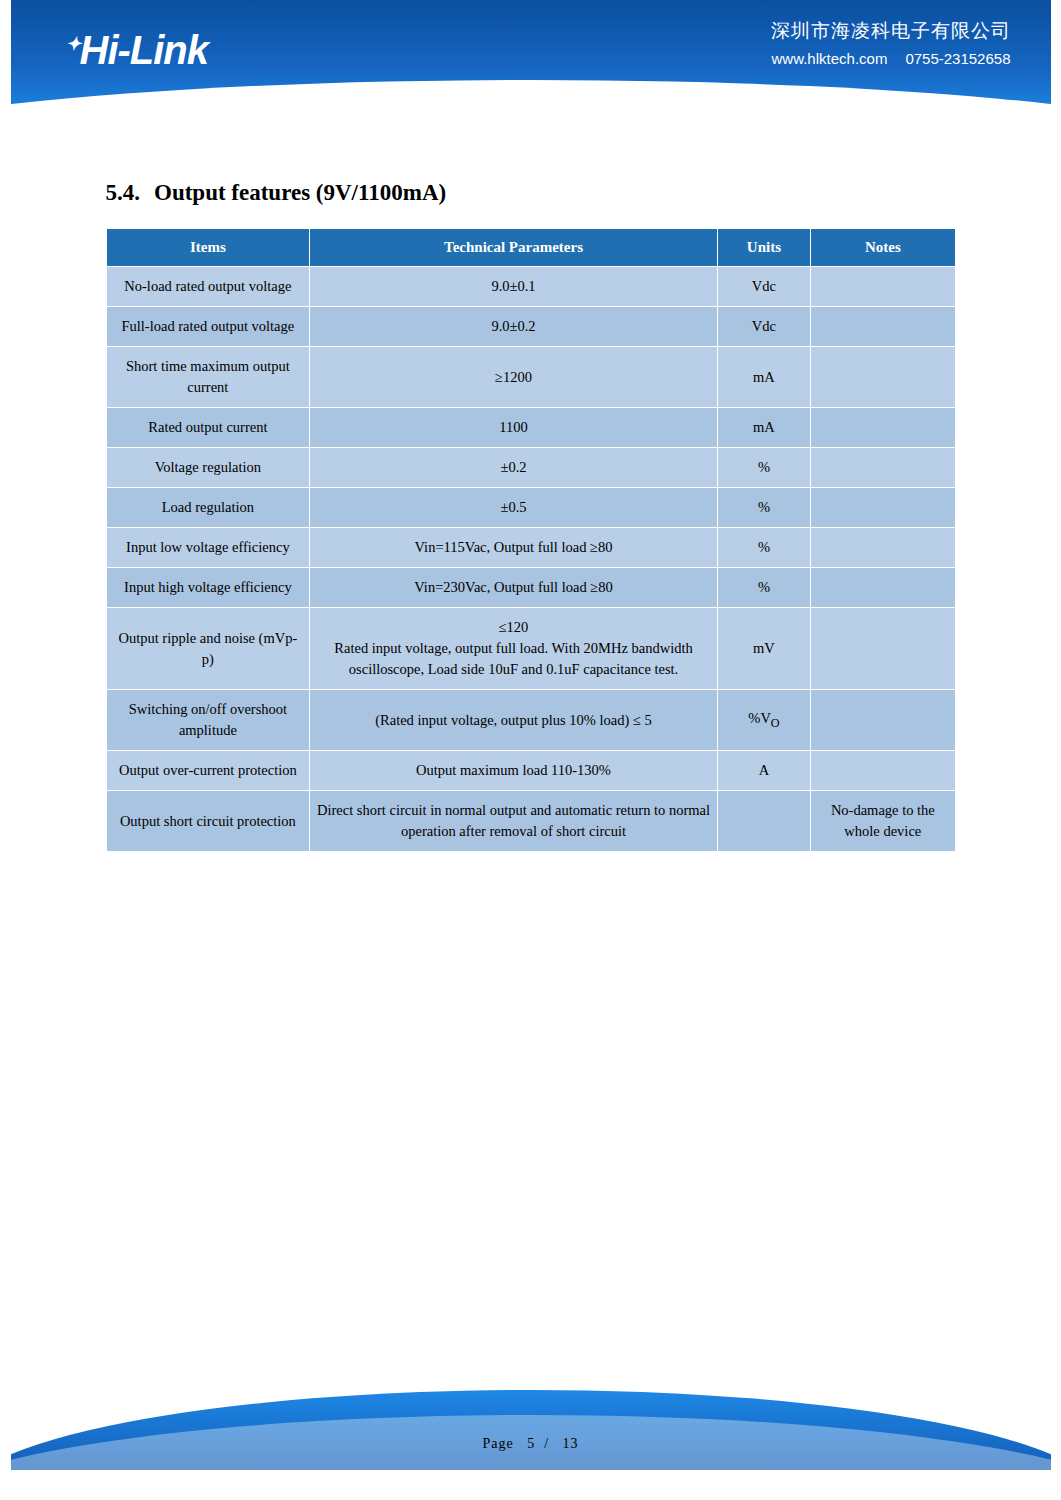✦Hi-Link
深圳市海凌科电子有限公司
www.hlktech.com0755-23152658
5.4. Output features (9V/1100mA)
| Items | Technical Parameters | Units | Notes |
| --- | --- | --- | --- |
| No-load rated output voltage | 9.0±0.1 | Vdc | |
| Full-load rated output voltage | 9.0±0.2 | Vdc | |
| Short time maximum output current | ≥1200 | mA | |
| Rated output current | 1100 | mA | |
| Voltage regulation | ±0.2 | % | |
| Load regulation | ±0.5 | % | |
| Input low voltage efficiency | Vin=115Vac, Output full load ≥80 | % | |
| Input high voltage efficiency | Vin=230Vac, Output full load ≥80 | % | |
| Output ripple and noise (mVp-p) | ≤120 Rated input voltage, output full load. With 20MHz bandwidth oscilloscope, Load side 10uF and 0.1uF capacitance test. | mV | |
| Switching on/off overshoot amplitude | (Rated input voltage, output plus 10% load) ≤ 5 | %V O | |
| Output over-current protection | Output maximum load 110-130% | A | |
| Output short circuit protection | Direct short circuit in normal output and automatic return to normal operation after removal of short circuit | | No-damage to the whole device |
Page 5 / 13